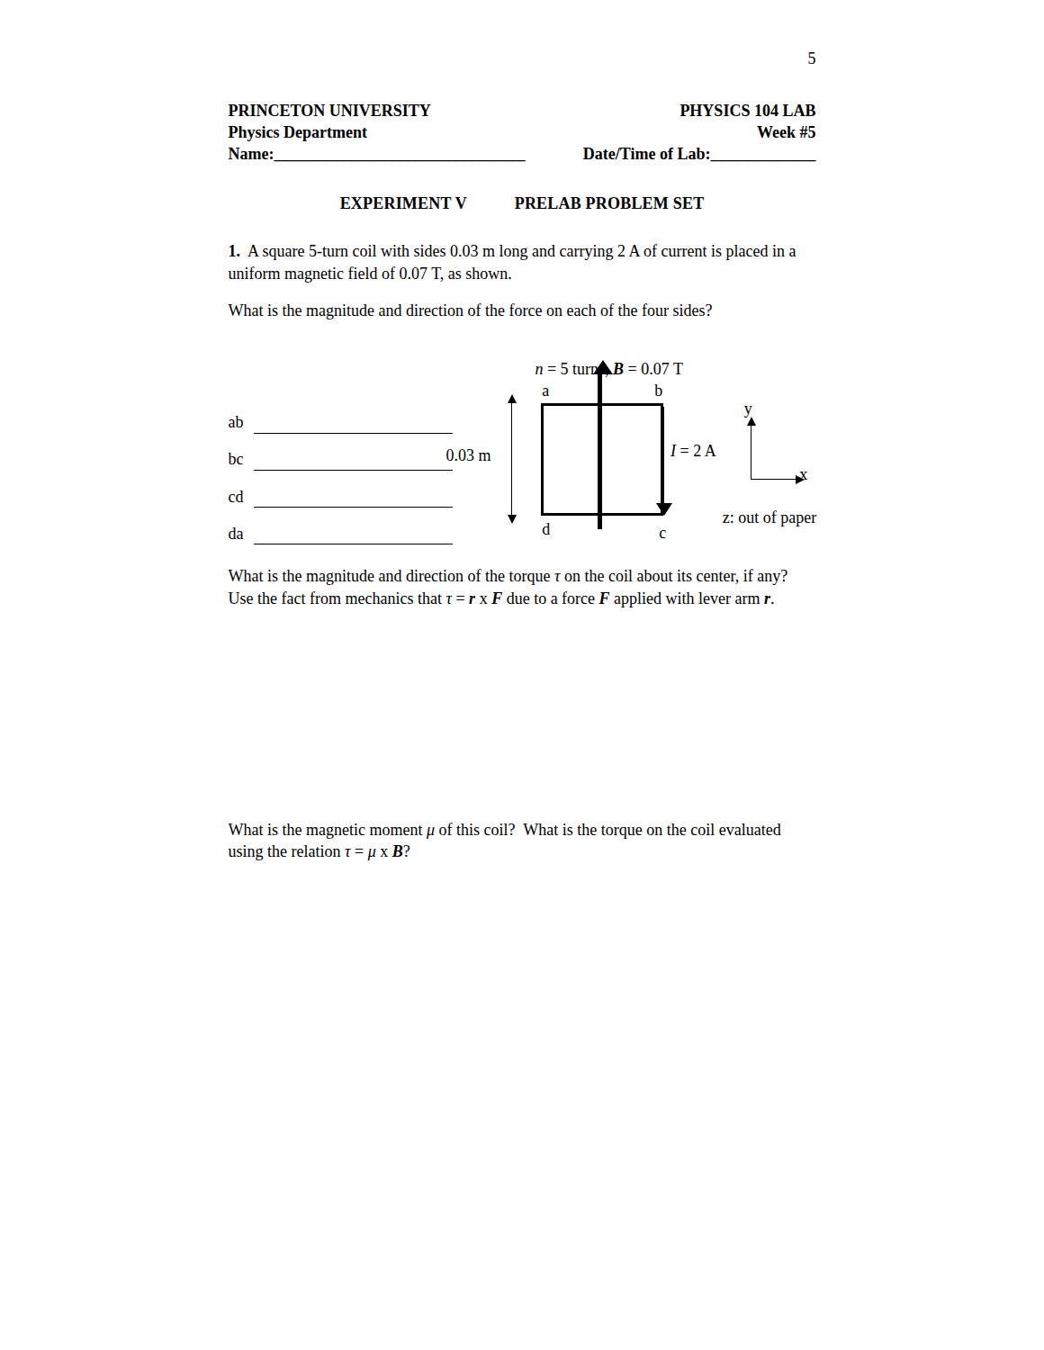5
| PRINCETON UNIVERSITY | PHYSICS 104 LAB |
| Physics Department | Week #5 |
| Name:_______________________________ | Date/Time of Lab:_____________ |
EXPERIMENT V PRELAB PROBLEM SET
1. A square 5-turn coil with sides 0.03 m long and carrying 2 A of current is placed in a uniform magnetic field of 0.07 T, as shown.
What is the magnitude and direction of the force on each of the four sides?
n = 5 turns, B = 0.07 T
ab
bc
cd
da
0.03 m
a b d c
I = 2 A
y
x
z: out of paper
What is the magnitude and direction of the torque τ on the coil about its center, if any? Use the fact from mechanics that τ = r x F due to a force F applied with lever arm r.
What is the magnetic moment μ of this coil? What is the torque on the coil evaluated using the relation τ = μ x B?